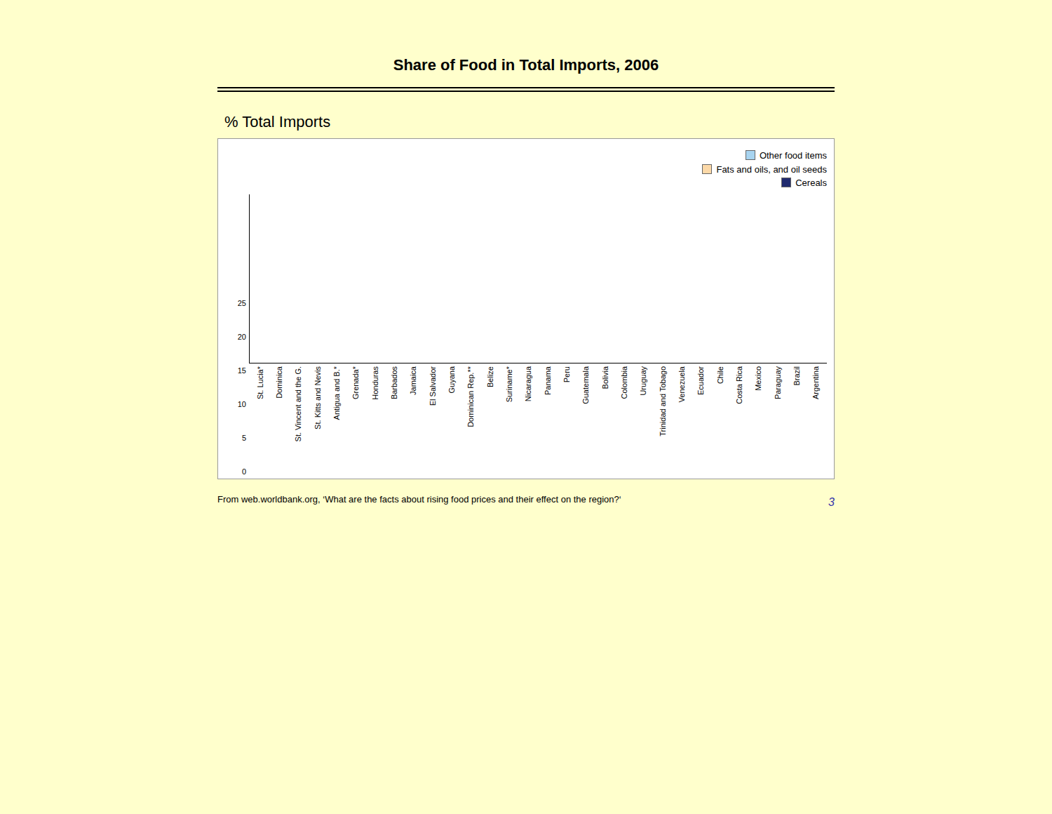Share of Food in Total Imports, 2006
% Total Imports
Other food items
Fats and oils, and oil seeds
Cereals
| 25 20 15 10 5 0 | St. Lucia* Dominica St. Vincent and the G. St. Kitts and Nevis Antigua and B.* Grenada* Honduras Barbados Jamaica El Salvador Guyana Dominican Rep.** Belize Suriname* Nicaragua Panama Peru Guatemala Bolivia Colombia Uruguay Trinidad and Tobago Venezuela Ecuador Chile Costa Rica Mexico Paraguay Brazil Argentina |
From web.worldbank.org, ‘What are the facts about rising food prices and their effect on the region?‘
3